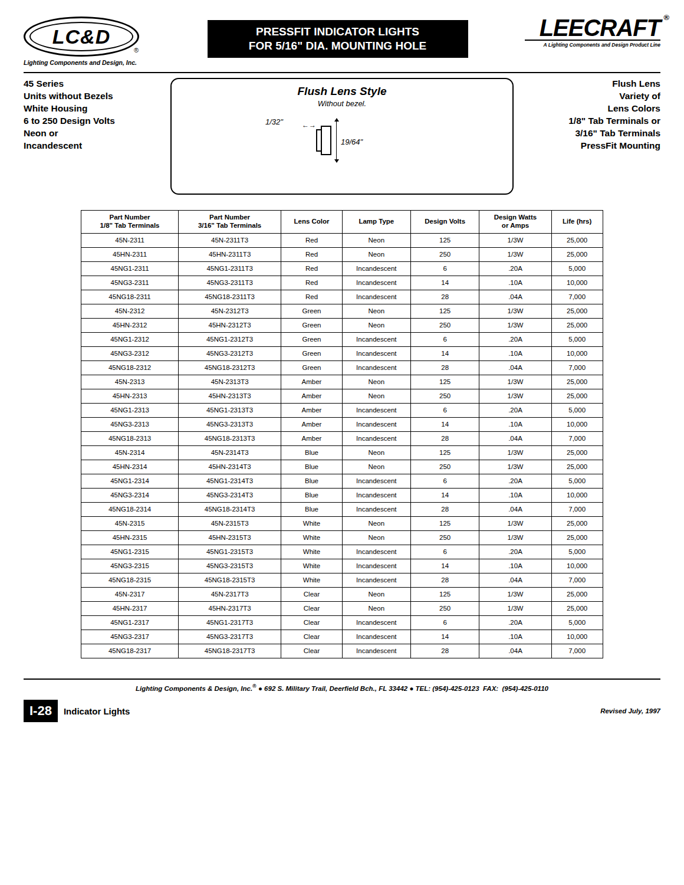LC&D
®
Lighting Components and Design, Inc.
PRESSFIT INDICATOR LIGHTS
FOR 5/16" DIA. MOUNTING HOLE
LEECRAFT®
A Lighting Components and Design Product Line
45 Series
Units without Bezels
White Housing
6 to 250 Design Volts
Neon or
Incandescent
Flush Lens Style
Without bezel.
1/32"
←→
19/64"
Flush Lens
Variety of
Lens Colors
1/8" Tab Terminals or
3/16" Tab Terminals
PressFit Mounting
| Part Number 1/8" Tab Terminals | Part Number 3/16" Tab Terminals | Lens Color | Lamp Type | Design Volts | Design Watts or Amps | Life (hrs) |
| --- | --- | --- | --- | --- | --- | --- |
| 45N-2311 | 45N-2311T3 | Red | Neon | 125 | 1/3W | 25,000 |
| 45HN-2311 | 45HN-2311T3 | Red | Neon | 250 | 1/3W | 25,000 |
| 45NG1-2311 | 45NG1-2311T3 | Red | Incandescent | 6 | .20A | 5,000 |
| 45NG3-2311 | 45NG3-2311T3 | Red | Incandescent | 14 | .10A | 10,000 |
| 45NG18-2311 | 45NG18-2311T3 | Red | Incandescent | 28 | .04A | 7,000 |
| 45N-2312 | 45N-2312T3 | Green | Neon | 125 | 1/3W | 25,000 |
| 45HN-2312 | 45HN-2312T3 | Green | Neon | 250 | 1/3W | 25,000 |
| 45NG1-2312 | 45NG1-2312T3 | Green | Incandescent | 6 | .20A | 5,000 |
| 45NG3-2312 | 45NG3-2312T3 | Green | Incandescent | 14 | .10A | 10,000 |
| 45NG18-2312 | 45NG18-2312T3 | Green | Incandescent | 28 | .04A | 7,000 |
| 45N-2313 | 45N-2313T3 | Amber | Neon | 125 | 1/3W | 25,000 |
| 45HN-2313 | 45HN-2313T3 | Amber | Neon | 250 | 1/3W | 25,000 |
| 45NG1-2313 | 45NG1-2313T3 | Amber | Incandescent | 6 | .20A | 5,000 |
| 45NG3-2313 | 45NG3-2313T3 | Amber | Incandescent | 14 | .10A | 10,000 |
| 45NG18-2313 | 45NG18-2313T3 | Amber | Incandescent | 28 | .04A | 7,000 |
| 45N-2314 | 45N-2314T3 | Blue | Neon | 125 | 1/3W | 25,000 |
| 45HN-2314 | 45HN-2314T3 | Blue | Neon | 250 | 1/3W | 25,000 |
| 45NG1-2314 | 45NG1-2314T3 | Blue | Incandescent | 6 | .20A | 5,000 |
| 45NG3-2314 | 45NG3-2314T3 | Blue | Incandescent | 14 | .10A | 10,000 |
| 45NG18-2314 | 45NG18-2314T3 | Blue | Incandescent | 28 | .04A | 7,000 |
| 45N-2315 | 45N-2315T3 | White | Neon | 125 | 1/3W | 25,000 |
| 45HN-2315 | 45HN-2315T3 | White | Neon | 250 | 1/3W | 25,000 |
| 45NG1-2315 | 45NG1-2315T3 | White | Incandescent | 6 | .20A | 5,000 |
| 45NG3-2315 | 45NG3-2315T3 | White | Incandescent | 14 | .10A | 10,000 |
| 45NG18-2315 | 45NG18-2315T3 | White | Incandescent | 28 | .04A | 7,000 |
| 45N-2317 | 45N-2317T3 | Clear | Neon | 125 | 1/3W | 25,000 |
| 45HN-2317 | 45HN-2317T3 | Clear | Neon | 250 | 1/3W | 25,000 |
| 45NG1-2317 | 45NG1-2317T3 | Clear | Incandescent | 6 | .20A | 5,000 |
| 45NG3-2317 | 45NG3-2317T3 | Clear | Incandescent | 14 | .10A | 10,000 |
| 45NG18-2317 | 45NG18-2317T3 | Clear | Incandescent | 28 | .04A | 7,000 |
Lighting Components & Design, Inc.® ● 692 S. Military Trail, Deerfield Bch., FL 33442 ● TEL: (954)-425-0123 FAX: (954)-425-0110
I-28 Indicator Lights
Revised July, 1997